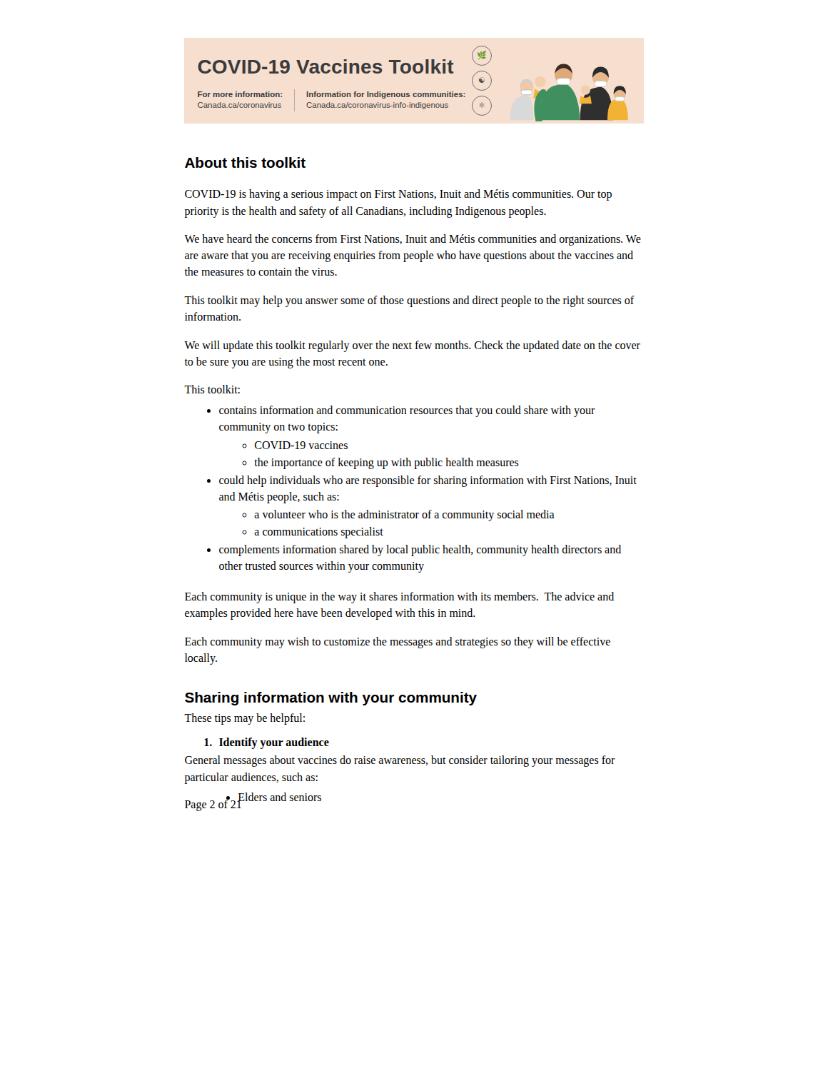COVID-19 Vaccines Toolkit
For more information: Canada.ca/coronavirus
Information for Indigenous communities: Canada.ca/coronavirus-info-indigenous
🌿
☯
⚛
About this toolkit
COVID-19 is having a serious impact on First Nations, Inuit and Métis communities. Our top priority is the health and safety of all Canadians, including Indigenous peoples.
We have heard the concerns from First Nations, Inuit and Métis communities and organizations. We are aware that you are receiving enquiries from people who have questions about the vaccines and the measures to contain the virus.
This toolkit may help you answer some of those questions and direct people to the right sources of information.
We will update this toolkit regularly over the next few months. Check the updated date on the cover to be sure you are using the most recent one.
This toolkit:
contains information and communication resources that you could share with your community on two topics:
COVID-19 vaccines
the importance of keeping up with public health measures
could help individuals who are responsible for sharing information with First Nations, Inuit and Métis people, such as:
a volunteer who is the administrator of a community social media
a communications specialist
complements information shared by local public health, community health directors and other trusted sources within your community
Each community is unique in the way it shares information with its members. The advice and examples provided here have been developed with this in mind.
Each community may wish to customize the messages and strategies so they will be effective locally.
Sharing information with your community
These tips may be helpful:
1. Identify your audience
General messages about vaccines do raise awareness, but consider tailoring your messages for particular audiences, such as:
Elders and seniors
Page 2 of 21